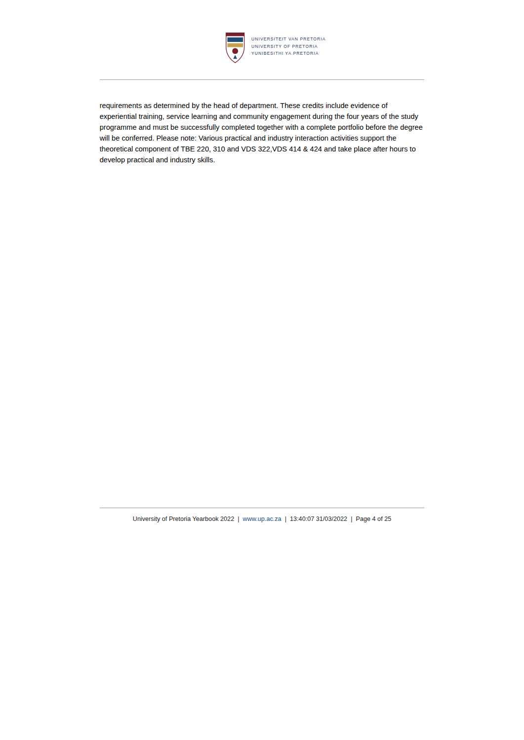UNIVERSITEIT VAN PRETORIA UNIVERSITY OF PRETORIA YUNIBESITHI YA PRETORIA
requirements as determined by the head of department. These credits include evidence of experiential training, service learning and community engagement during the four years of the study programme and must be successfully completed together with a complete portfolio before the degree will be conferred. Please note: Various practical and industry interaction activities support the theoretical component of TBE 220, 310 and VDS 322,VDS 414 & 424 and take place after hours to develop practical and industry skills.
University of Pretoria Yearbook 2022 | www.up.ac.za | 13:40:07 31/03/2022 | Page 4 of 25